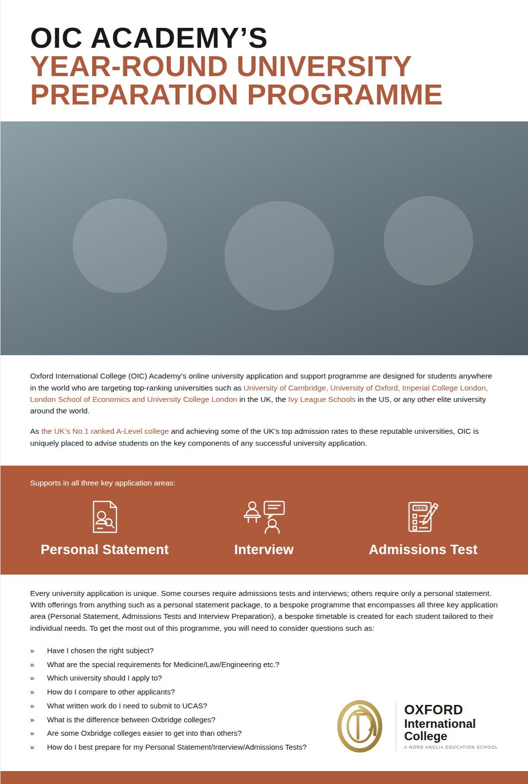OIC Academy’s Year-Round University Preparation Programme
Oxford International College (OIC) Academy’s online university application and support programme are designed for students anywhere in the world who are targeting top-ranking universities such as University of Cambridge, University of Oxford, Imperial College London, London School of Economics and University College London in the UK, the Ivy League Schools in the US, or any other elite university around the world.
As the UK’s No.1 ranked A-Level college and achieving some of the UK’s top admission rates to these reputable universities, OIC is uniquely placed to advise students on the key components of any successful university application.
Supports in all three key application areas:
Personal Statement
Interview
TEST
Admissions Test
Every university application is unique. Some courses require admissions tests and interviews; others require only a personal statement. With offerings from anything such as a personal statement package, to a bespoke programme that encompasses all three key application area (Personal Statement, Admissions Tests and Interview Preparation), a bespoke timetable is created for each student tailored to their individual needs. To get the most out of this programme, you will need to consider questions such as:
Have I chosen the right subject?
What are the special requirements for Medicine/Law/Engineering etc.?
Which university should I apply to?
How do I compare to other applicants?
What written work do I need to submit to UCAS?
What is the difference between Oxbridge colleges?
Are some Oxbridge colleges easier to get into than others?
How do I best prepare for my Personal Statement/Interview/Admissions Tests?
OXFORD International College A Nord Anglia Education School